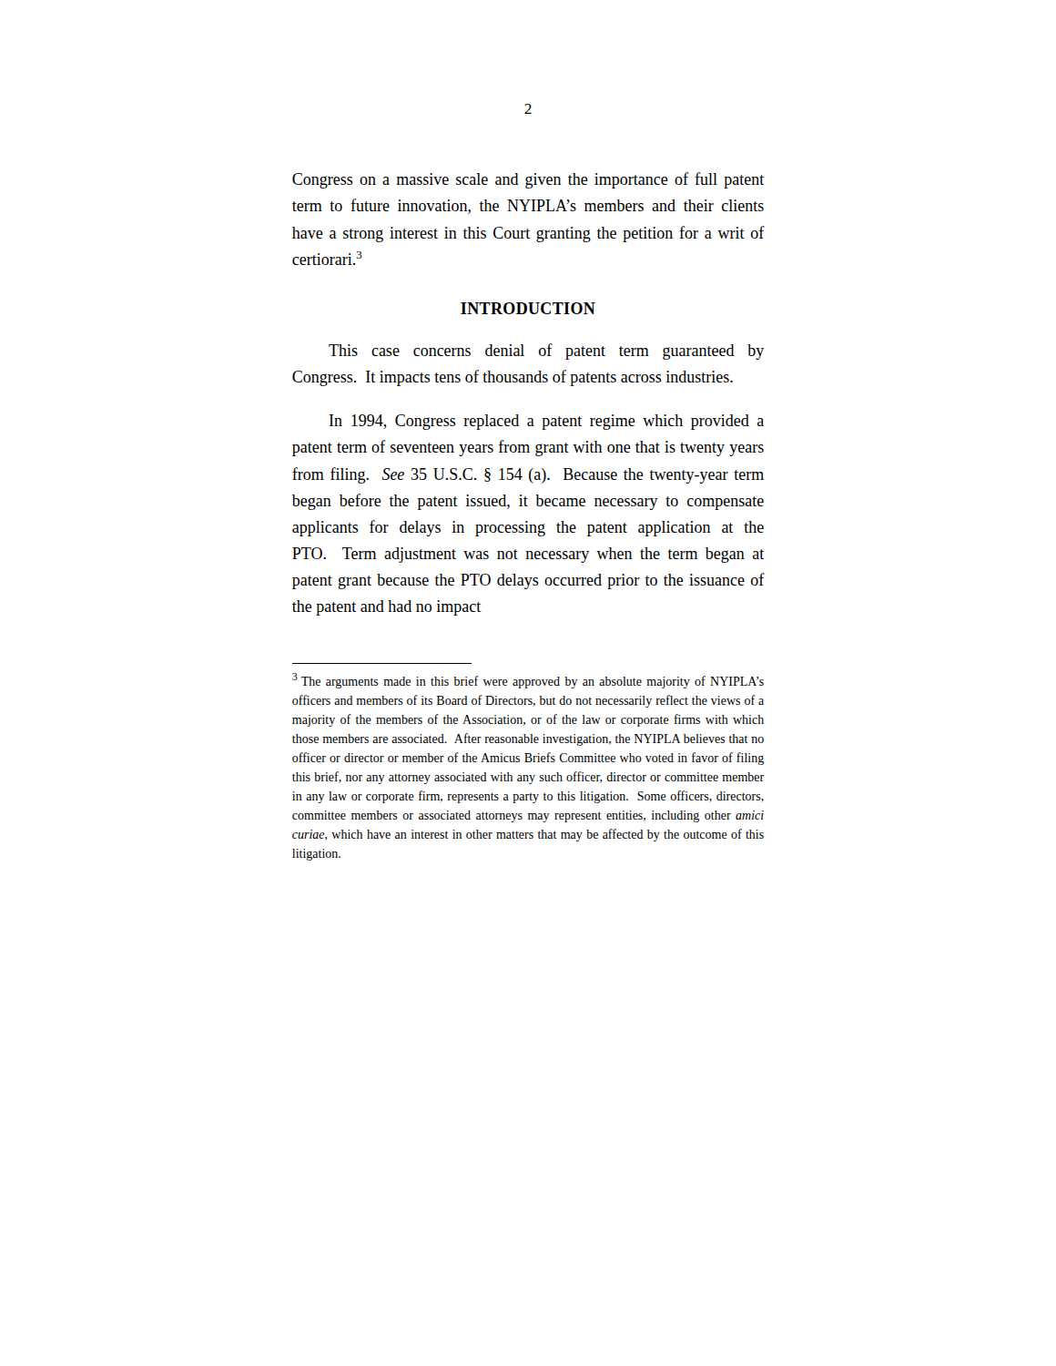2
Congress on a massive scale and given the importance of full patent term to future innovation, the NYIPLA’s members and their clients have a strong interest in this Court granting the petition for a writ of certiorari.3
INTRODUCTION
This case concerns denial of patent term guaranteed by Congress. It impacts tens of thousands of patents across industries.
In 1994, Congress replaced a patent regime which provided a patent term of seventeen years from grant with one that is twenty years from filing. See 35 U.S.C. § 154 (a). Because the twenty-year term began before the patent issued, it became necessary to compensate applicants for delays in processing the patent application at the PTO. Term adjustment was not necessary when the term began at patent grant because the PTO delays occurred prior to the issuance of the patent and had no impact
3 The arguments made in this brief were approved by an absolute majority of NYIPLA’s officers and members of its Board of Directors, but do not necessarily reflect the views of a majority of the members of the Association, or of the law or corporate firms with which those members are associated. After reasonable investigation, the NYIPLA believes that no officer or director or member of the Amicus Briefs Committee who voted in favor of filing this brief, nor any attorney associated with any such officer, director or committee member in any law or corporate firm, represents a party to this litigation. Some officers, directors, committee members or associated attorneys may represent entities, including other amici curiae, which have an interest in other matters that may be affected by the outcome of this litigation.